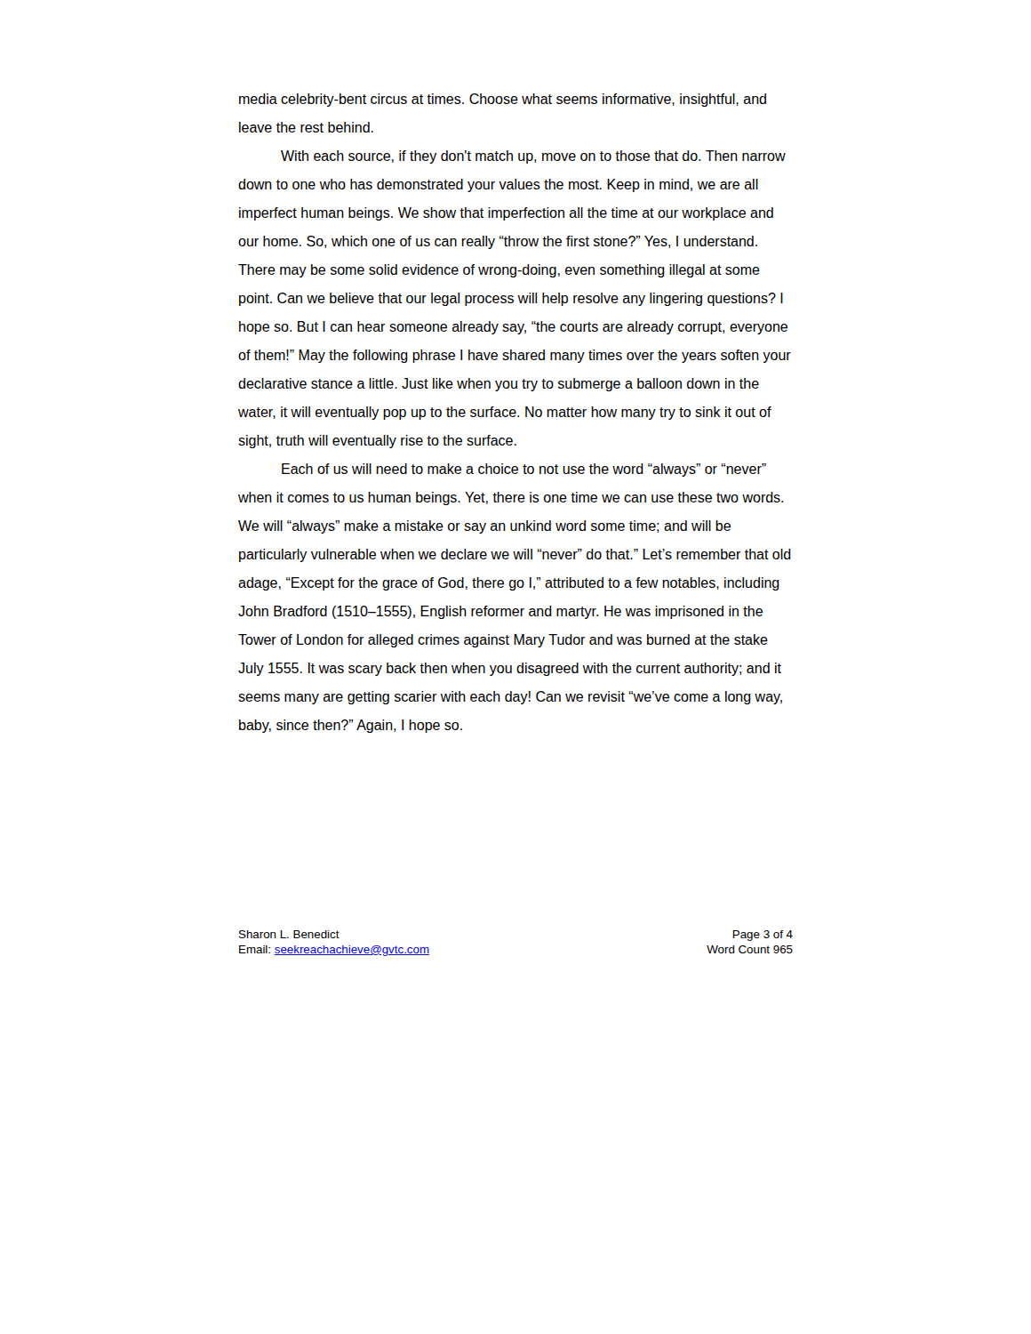media celebrity-bent circus at times. Choose what seems informative, insightful, and leave the rest behind.
With each source, if they don't match up, move on to those that do. Then narrow down to one who has demonstrated your values the most. Keep in mind, we are all imperfect human beings. We show that imperfection all the time at our workplace and our home. So, which one of us can really “throw the first stone?” Yes, I understand. There may be some solid evidence of wrong-doing, even something illegal at some point. Can we believe that our legal process will help resolve any lingering questions? I hope so. But I can hear someone already say, “the courts are already corrupt, everyone of them!” May the following phrase I have shared many times over the years soften your declarative stance a little. Just like when you try to submerge a balloon down in the water, it will eventually pop up to the surface. No matter how many try to sink it out of sight, truth will eventually rise to the surface.
Each of us will need to make a choice to not use the word “always” or “never” when it comes to us human beings. Yet, there is one time we can use these two words. We will “always” make a mistake or say an unkind word some time; and will be particularly vulnerable when we declare we will “never” do that.” Let’s remember that old adage, “Except for the grace of God, there go I,” attributed to a few notables, including John Bradford (1510–1555), English reformer and martyr. He was imprisoned in the Tower of London for alleged crimes against Mary Tudor and was burned at the stake July 1555. It was scary back then when you disagreed with the current authority; and it seems many are getting scarier with each day! Can we revisit “we’ve come a long way, baby, since then?” Again, I hope so.
Sharon L. Benedict
Email: seekreachachieve@gvtc.com
Page 3 of 4
Word Count 965